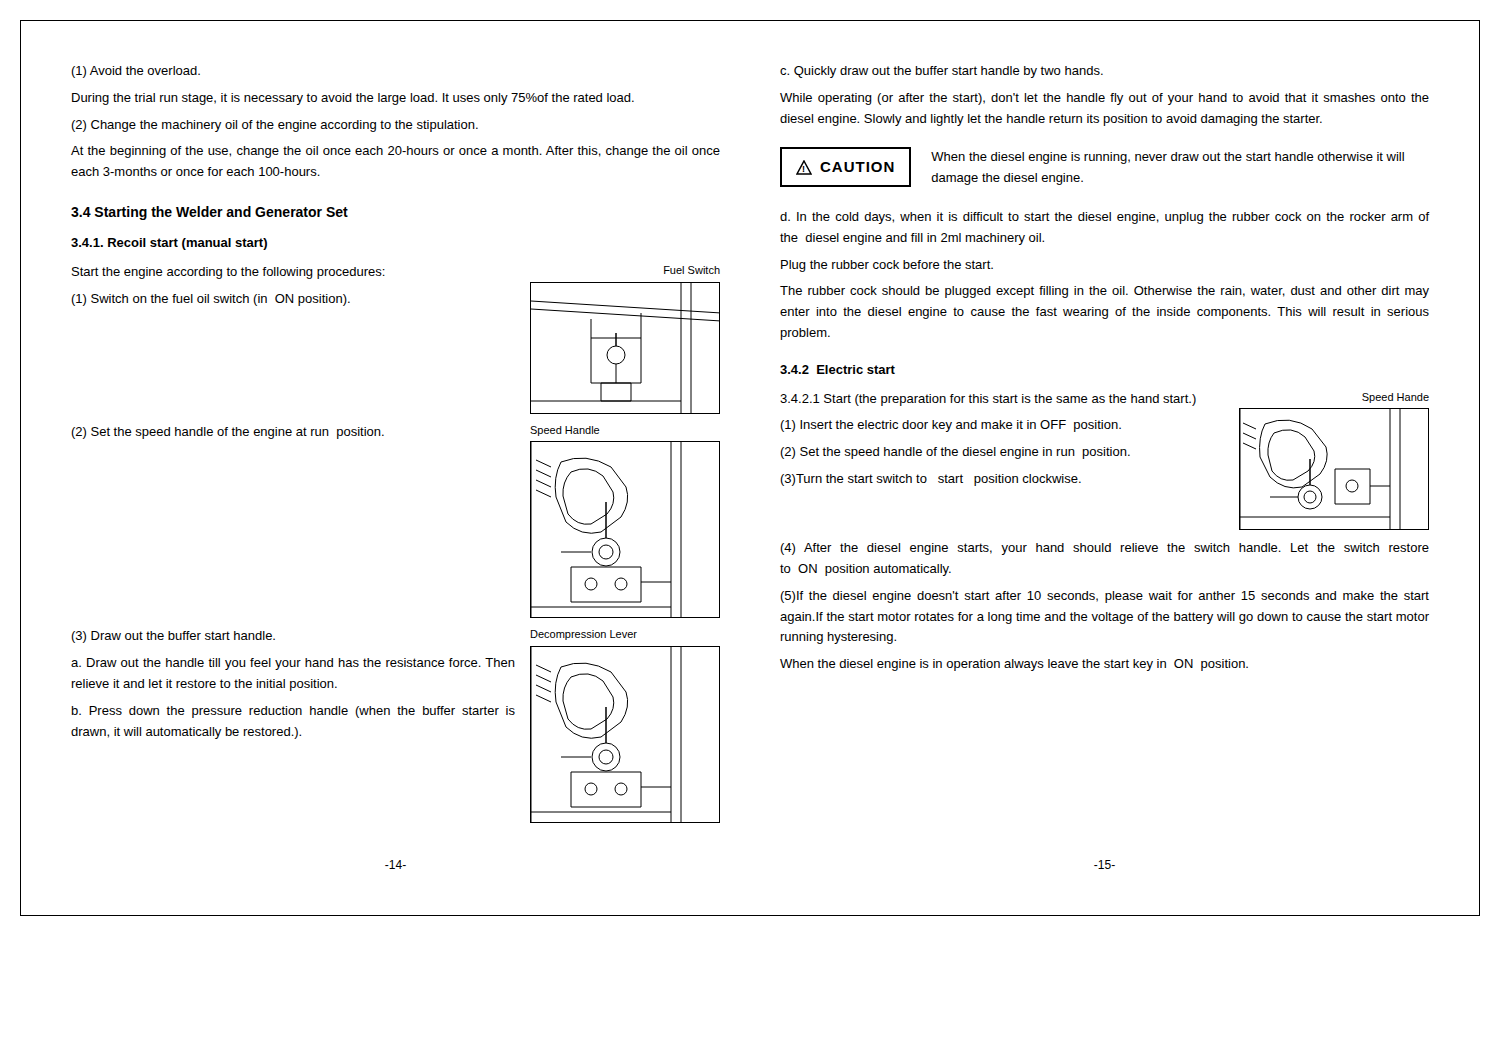(1) Avoid the overload.
During the trial run stage, it is necessary to avoid the large load. It uses only 75%of the rated load.
(2) Change the machinery oil of the engine according to the stipulation.
At the beginning of the use, change the oil once each 20-hours or once a month. After this, change the oil once each 3-months or once for each 100-hours.
3.4 Starting the Welder and Generator Set
3.4.1. Recoil start (manual start)
Start the engine according to the following procedures:
(1) Switch on the fuel oil switch (in ON position).
Fuel Switch
(2) Set the speed handle of the engine at run position.
Speed Handle
(3) Draw out the buffer start handle.
a. Draw out the handle till you feel your hand has the resistance force. Then relieve it and let it restore to the initial position.
b. Press down the pressure reduction handle (when the buffer starter is drawn, it will automatically be restored.).
Decompression Lever
-14-
c. Quickly draw out the buffer start handle by two hands.
While operating (or after the start), don't let the handle fly out of your hand to avoid that it smashes onto the diesel engine. Slowly and lightly let the handle return its position to avoid damaging the starter.
! CAUTION
When the diesel engine is running, never draw out the start handle otherwise it will damage the diesel engine.
d. In the cold days, when it is difficult to start the diesel engine, unplug the rubber cock on the rocker arm of the diesel engine and fill in 2ml machinery oil.
Plug the rubber cock before the start.
The rubber cock should be plugged except filling in the oil. Otherwise the rain, water, dust and other dirt may enter into the diesel engine to cause the fast wearing of the inside components. This will result in serious problem.
3.4.2 Electric start
3.4.2.1 Start (the preparation for this start is the same as the hand start.)
(1) Insert the electric door key and make it in OFF position.
(2) Set the speed handle of the diesel engine in run position.
(3)Turn the start switch to start position clockwise.
Speed Hande
(4) After the diesel engine starts, your hand should relieve the switch handle. Let the switch restore to ON position automatically.
(5)If the diesel engine doesn't start after 10 seconds, please wait for anther 15 seconds and make the start again.If the start motor rotates for a long time and the voltage of the battery will go down to cause the start motor running hysteresing.
When the diesel engine is in operation always leave the start key in ON position.
-15-